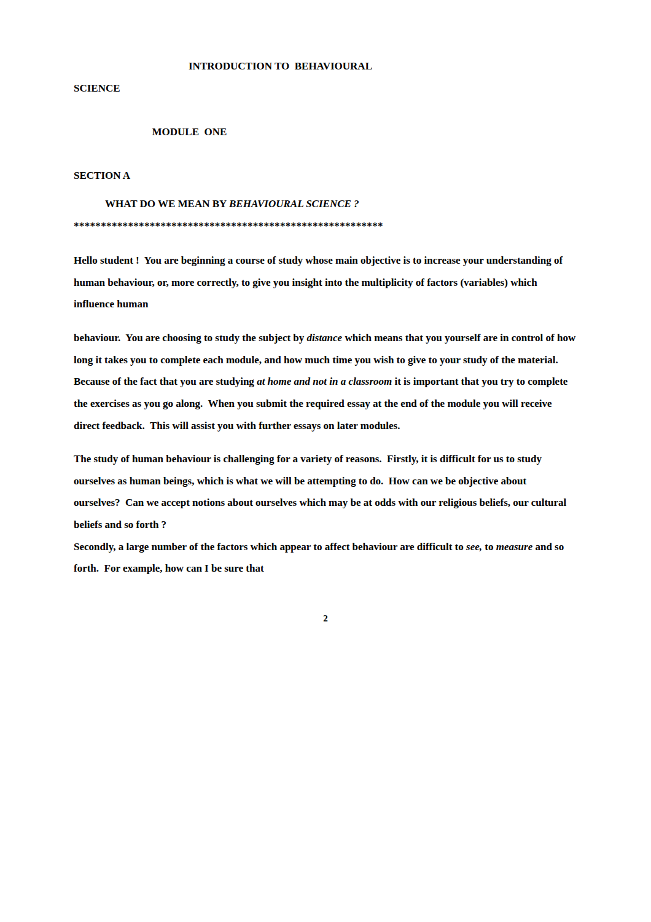INTRODUCTION TO BEHAVIOURAL
SCIENCE
MODULE ONE
SECTION A
WHAT DO WE MEAN BY BEHAVIOURAL SCIENCE ?
*********************************************************
Hello student ! You are beginning a course of study whose main objective is to increase your understanding of human behaviour, or, more correctly, to give you insight into the multiplicity of factors (variables) which influence human
behaviour. You are choosing to study the subject by distance which means that you yourself are in control of how long it takes you to complete each module, and how much time you wish to give to your study of the material. Because of the fact that you are studying at home and not in a classroom it is important that you try to complete the exercises as you go along. When you submit the required essay at the end of the module you will receive direct feedback. This will assist you with further essays on later modules.
The study of human behaviour is challenging for a variety of reasons. Firstly, it is difficult for us to study ourselves as human beings, which is what we will be attempting to do. How can we be objective about ourselves? Can we accept notions about ourselves which may be at odds with our religious beliefs, our cultural beliefs and so forth ?
Secondly, a large number of the factors which appear to affect behaviour are difficult to see, to measure and so forth. For example, how can I be sure that
2